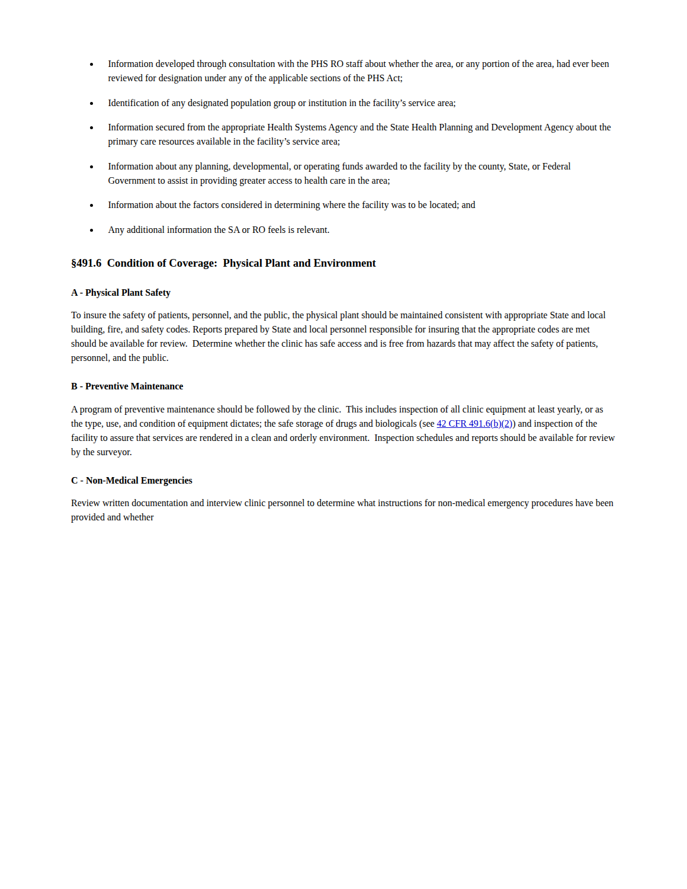Information developed through consultation with the PHS RO staff about whether the area, or any portion of the area, had ever been reviewed for designation under any of the applicable sections of the PHS Act;
Identification of any designated population group or institution in the facility’s service area;
Information secured from the appropriate Health Systems Agency and the State Health Planning and Development Agency about the primary care resources available in the facility’s service area;
Information about any planning, developmental, or operating funds awarded to the facility by the county, State, or Federal Government to assist in providing greater access to health care in the area;
Information about the factors considered in determining where the facility was to be located; and
Any additional information the SA or RO feels is relevant.
§491.6 Condition of Coverage: Physical Plant and Environment
A - Physical Plant Safety
To insure the safety of patients, personnel, and the public, the physical plant should be maintained consistent with appropriate State and local building, fire, and safety codes. Reports prepared by State and local personnel responsible for insuring that the appropriate codes are met should be available for review. Determine whether the clinic has safe access and is free from hazards that may affect the safety of patients, personnel, and the public.
B - Preventive Maintenance
A program of preventive maintenance should be followed by the clinic. This includes inspection of all clinic equipment at least yearly, or as the type, use, and condition of equipment dictates; the safe storage of drugs and biologicals (see 42 CFR 491.6(b)(2)) and inspection of the facility to assure that services are rendered in a clean and orderly environment. Inspection schedules and reports should be available for review by the surveyor.
C - Non-Medical Emergencies
Review written documentation and interview clinic personnel to determine what instructions for non-medical emergency procedures have been provided and whether